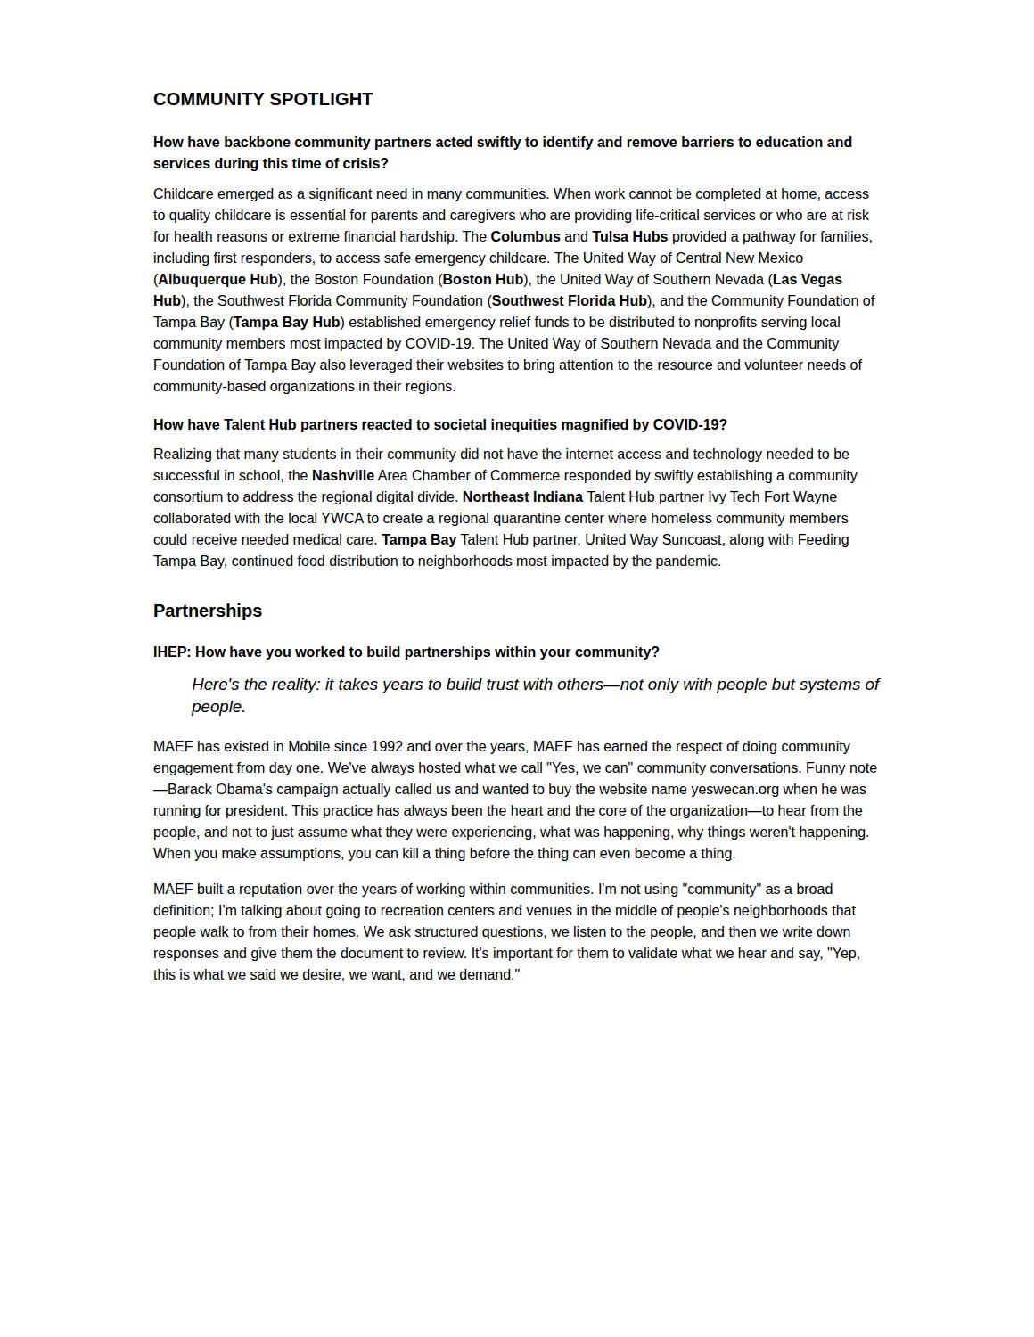COMMUNITY SPOTLIGHT
How have backbone community partners acted swiftly to identify and remove barriers to education and services during this time of crisis?
Childcare emerged as a significant need in many communities. When work cannot be completed at home, access to quality childcare is essential for parents and caregivers who are providing life-critical services or who are at risk for health reasons or extreme financial hardship. The Columbus and Tulsa Hubs provided a pathway for families, including first responders, to access safe emergency childcare. The United Way of Central New Mexico (Albuquerque Hub), the Boston Foundation (Boston Hub), the United Way of Southern Nevada (Las Vegas Hub), the Southwest Florida Community Foundation (Southwest Florida Hub), and the Community Foundation of Tampa Bay (Tampa Bay Hub) established emergency relief funds to be distributed to nonprofits serving local community members most impacted by COVID-19. The United Way of Southern Nevada and the Community Foundation of Tampa Bay also leveraged their websites to bring attention to the resource and volunteer needs of community-based organizations in their regions.
How have Talent Hub partners reacted to societal inequities magnified by COVID-19?
Realizing that many students in their community did not have the internet access and technology needed to be successful in school, the Nashville Area Chamber of Commerce responded by swiftly establishing a community consortium to address the regional digital divide. Northeast Indiana Talent Hub partner Ivy Tech Fort Wayne collaborated with the local YWCA to create a regional quarantine center where homeless community members could receive needed medical care. Tampa Bay Talent Hub partner, United Way Suncoast, along with Feeding Tampa Bay, continued food distribution to neighborhoods most impacted by the pandemic.
Partnerships
IHEP: How have you worked to build partnerships within your community?
Here's the reality: it takes years to build trust with others—not only with people but systems of people.
MAEF has existed in Mobile since 1992 and over the years, MAEF has earned the respect of doing community engagement from day one. We've always hosted what we call "Yes, we can" community conversations. Funny note—Barack Obama's campaign actually called us and wanted to buy the website name yeswecan.org when he was running for president. This practice has always been the heart and the core of the organization—to hear from the people, and not to just assume what they were experiencing, what was happening, why things weren't happening. When you make assumptions, you can kill a thing before the thing can even become a thing.
MAEF built a reputation over the years of working within communities. I'm not using "community" as a broad definition; I'm talking about going to recreation centers and venues in the middle of people's neighborhoods that people walk to from their homes. We ask structured questions, we listen to the people, and then we write down responses and give them the document to review. It's important for them to validate what we hear and say, "Yep, this is what we said we desire, we want, and we demand."